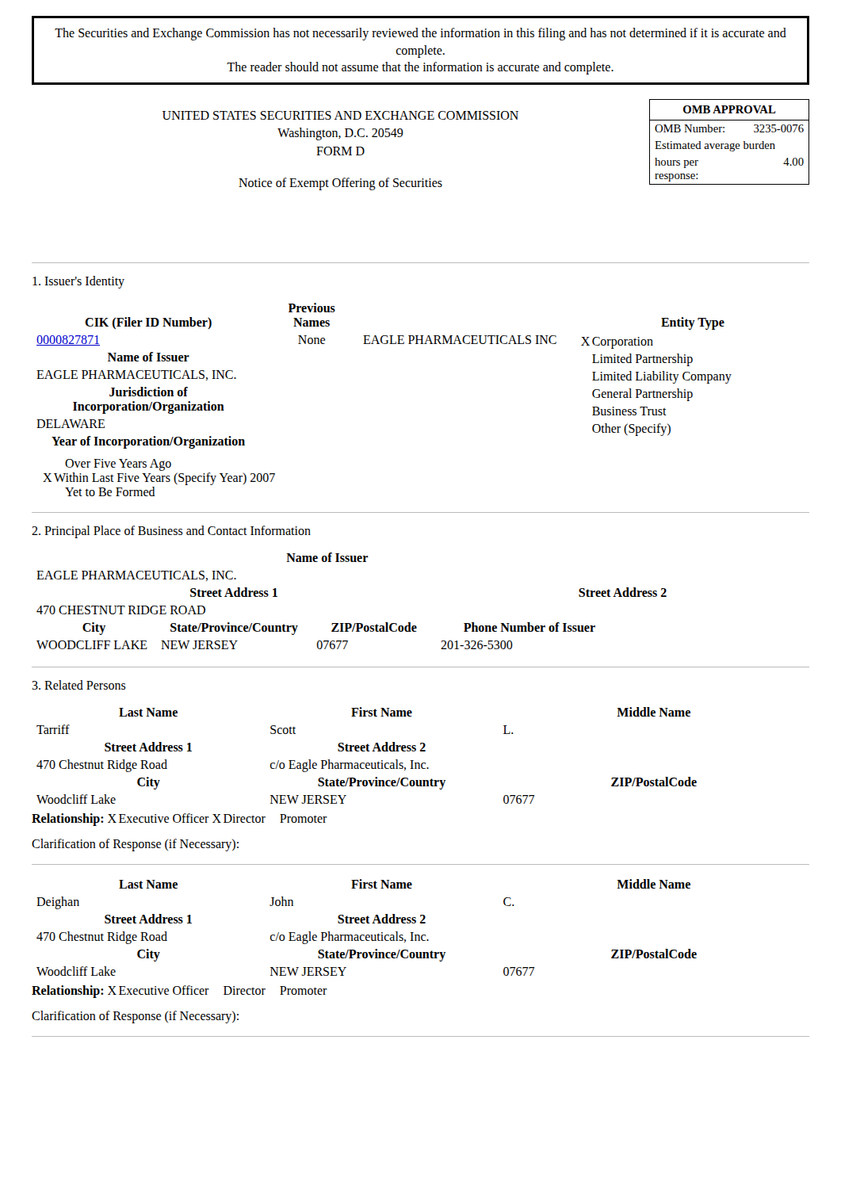The Securities and Exchange Commission has not necessarily reviewed the information in this filing and has not determined if it is accurate and complete.
The reader should not assume that the information is accurate and complete.
OMB APPROVAL
| OMB Number: | 3235-0076 |
| Estimated average burden |
| hours per response: | 4.00 |
UNITED STATES SECURITIES AND EXCHANGE COMMISSION
Washington, D.C. 20549
FORM D
Notice of Exempt Offering of Securities
1. Issuer's Identity
| CIK (Filer ID Number) | Previous Names | | Entity Type |
| --- | --- | --- | --- |
| 0000827871 | None | EAGLE PHARMACEUTICALS INC | X Corporation Limited Partnership Limited Liability Company General Partnership Business Trust Other (Specify) |
| Name of Issuer | |
| EAGLE PHARMACEUTICALS, INC. | |
| Jurisdiction of Incorporation/Organization | |
| DELAWARE | |
| Year of Incorporation/Organization | |
Over Five Years Ago
XWithin Last Five Years (Specify Year) 2007
Yet to Be Formed
2. Principal Place of Business and Contact Information
| Name of Issuer | |
| --- | --- |
| EAGLE PHARMACEUTICALS, INC. | |
| Street Address 1 | Street Address 2 |
| 470 CHESTNUT RIDGE ROAD | |
| City | State/Province/Country | ZIP/PostalCode | Phone Number of Issuer | | |
| WOODCLIFF LAKE | NEW JERSEY | 07677 | 201-326-5300 | | |
3. Related Persons
| Last Name | First Name | Middle Name |
| --- | --- | --- |
| Tarriff | Scott | L. |
| Street Address 1 | Street Address 2 | |
| 470 Chestnut Ridge Road | c/o Eagle Pharmaceuticals, Inc. | |
| City | State/Province/Country | ZIP/PostalCode |
| Woodcliff Lake | NEW JERSEY | 07677 |
Relationship: XExecutive Officer XDirector Promoter
Clarification of Response (if Necessary):
| Last Name | First Name | Middle Name |
| --- | --- | --- |
| Deighan | John | C. |
| Street Address 1 | Street Address 2 | |
| 470 Chestnut Ridge Road | c/o Eagle Pharmaceuticals, Inc. | |
| City | State/Province/Country | ZIP/PostalCode |
| Woodcliff Lake | NEW JERSEY | 07677 |
Relationship: XExecutive Officer Director Promoter
Clarification of Response (if Necessary):